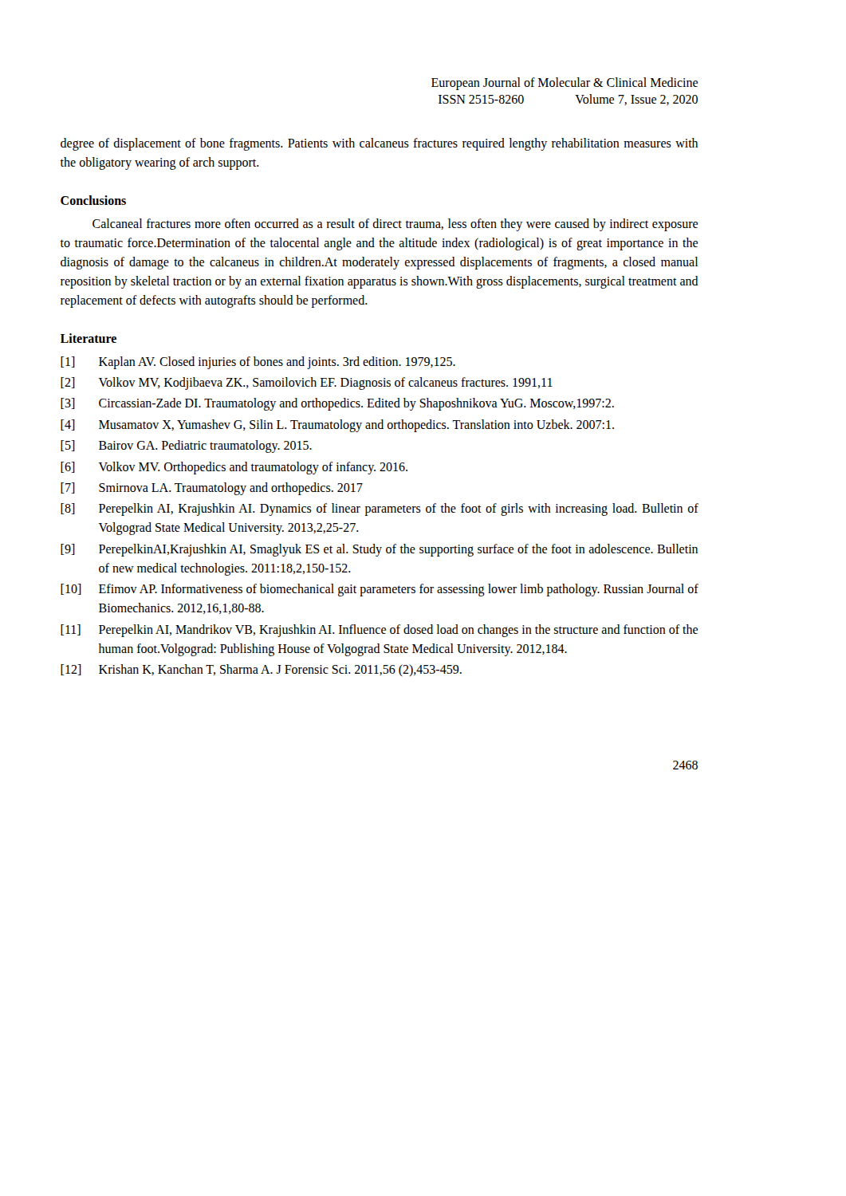European Journal of Molecular & Clinical Medicine ISSN 2515-8260 Volume 7, Issue 2, 2020
degree of displacement of bone fragments. Patients with calcaneus fractures required lengthy rehabilitation measures with the obligatory wearing of arch support.
Conclusions
Calcaneal fractures more often occurred as a result of direct trauma, less often they were caused by indirect exposure to traumatic force.Determination of the talocental angle and the altitude index (radiological) is of great importance in the diagnosis of damage to the calcaneus in children.At moderately expressed displacements of fragments, a closed manual reposition by skeletal traction or by an external fixation apparatus is shown.With gross displacements, surgical treatment and replacement of defects with autografts should be performed.
Literature
[1] Kaplan AV. Closed injuries of bones and joints. 3rd edition. 1979,125.
[2] Volkov MV, Kodjibaeva ZK., Samoilovich EF. Diagnosis of calcaneus fractures. 1991,11
[3] Circassian-Zade DI. Traumatology and orthopedics. Edited by Shaposhnikova YuG. Moscow,1997:2.
[4] Musamatov X, Yumashev G, Silin L. Traumatology and orthopedics. Translation into Uzbek. 2007:1.
[5] Bairov GA. Pediatric traumatology. 2015.
[6] Volkov MV. Orthopedics and traumatology of infancy. 2016.
[7] Smirnova LA. Traumatology and orthopedics. 2017
[8] Perepelkin AI, Krajushkin AI. Dynamics of linear parameters of the foot of girls with increasing load. Bulletin of Volgograd State Medical University. 2013,2,25-27.
[9] PerepelkinAI,Krajushkin AI, Smaglyuk ES et al. Study of the supporting surface of the foot in adolescence. Bulletin of new medical technologies. 2011:18,2,150-152.
[10] Efimov AP. Informativeness of biomechanical gait parameters for assessing lower limb pathology. Russian Journal of Biomechanics. 2012,16,1,80-88.
[11] Perepelkin AI, Mandrikov VB, Krajushkin AI. Influence of dosed load on changes in the structure and function of the human foot.Volgograd: Publishing House of Volgograd State Medical University. 2012,184.
[12] Krishan K, Kanchan T, Sharma A. J Forensic Sci. 2011,56 (2),453-459.
2468